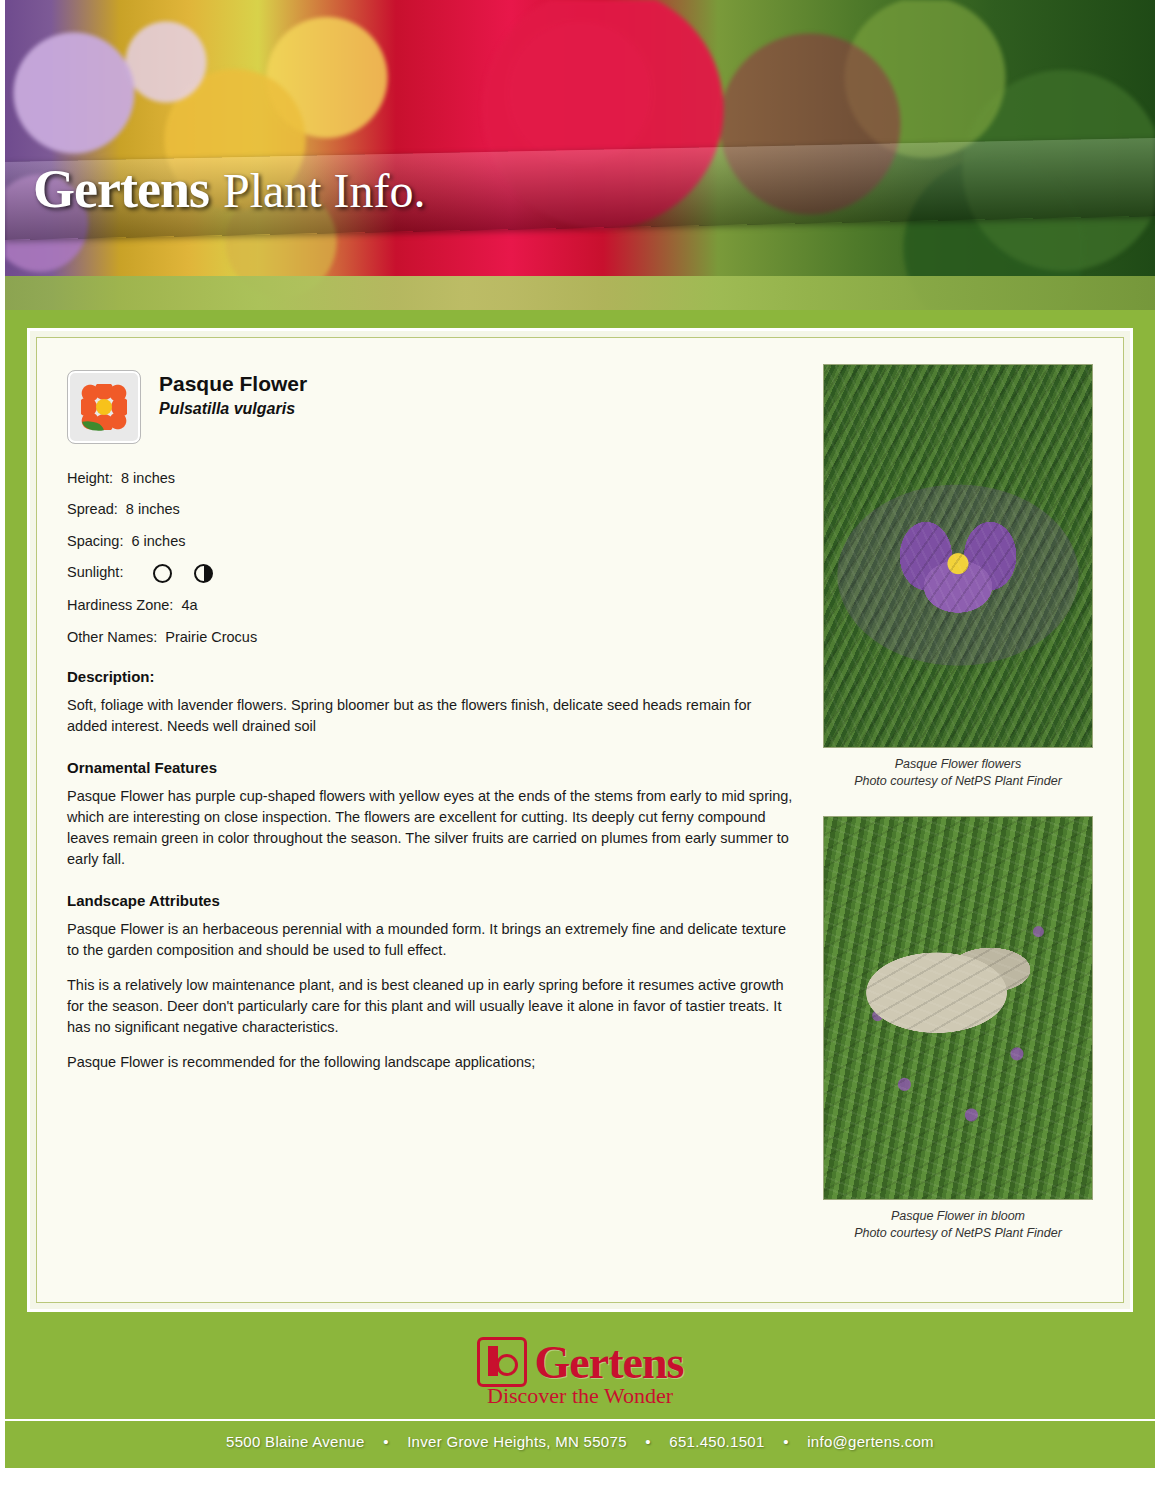Gertens Plant Info.
Pasque Flower
Pulsatilla vulgaris
Height: 8 inches
Spread: 8 inches
Spacing: 6 inches
Sunlight:
Hardiness Zone: 4a
Other Names: Prairie Crocus
Description:
Soft, foliage with lavender flowers. Spring bloomer but as the flowers finish, delicate seed heads remain for added interest. Needs well drained soil
Ornamental Features
Pasque Flower has purple cup-shaped flowers with yellow eyes at the ends of the stems from early to mid spring, which are interesting on close inspection. The flowers are excellent for cutting. Its deeply cut ferny compound leaves remain green in color throughout the season. The silver fruits are carried on plumes from early summer to early fall.
Landscape Attributes
Pasque Flower is an herbaceous perennial with a mounded form. It brings an extremely fine and delicate texture to the garden composition and should be used to full effect.
This is a relatively low maintenance plant, and is best cleaned up in early spring before it resumes active growth for the season. Deer don't particularly care for this plant and will usually leave it alone in favor of tastier treats. It has no significant negative characteristics.
Pasque Flower is recommended for the following landscape applications;
Pasque Flower flowers
Photo courtesy of NetPS Plant Finder
Pasque Flower in bloom
Photo courtesy of NetPS Plant Finder
Gertens Discover the Wonder
5500 Blaine Avenue • Inver Grove Heights, MN 55075 • 651.450.1501 • info@gertens.com